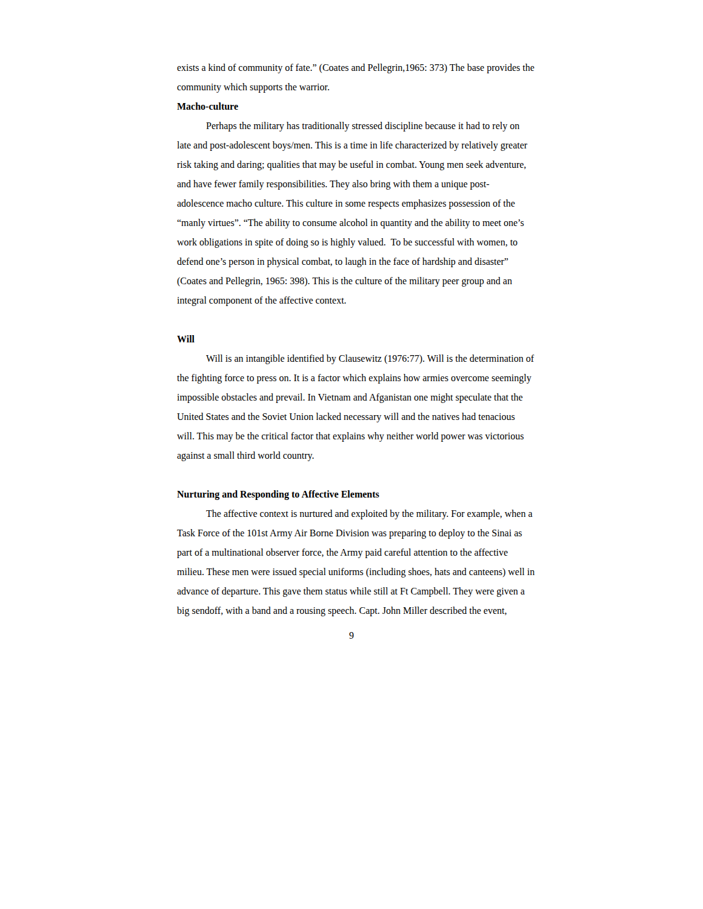exists a kind of community of fate.” (Coates and Pellegrin,1965: 373) The base provides the community which supports the warrior.
Macho-culture
Perhaps the military has traditionally stressed discipline because it had to rely on late and post-adolescent boys/men. This is a time in life characterized by relatively greater risk taking and daring; qualities that may be useful in combat. Young men seek adventure, and have fewer family responsibilities. They also bring with them a unique post-adolescence macho culture. This culture in some respects emphasizes possession of the “manly virtues”. “The ability to consume alcohol in quantity and the ability to meet one’s work obligations in spite of doing so is highly valued. To be successful with women, to defend one’s person in physical combat, to laugh in the face of hardship and disaster” (Coates and Pellegrin, 1965: 398). This is the culture of the military peer group and an integral component of the affective context.
Will
Will is an intangible identified by Clausewitz (1976:77). Will is the determination of the fighting force to press on. It is a factor which explains how armies overcome seemingly impossible obstacles and prevail. In Vietnam and Afganistan one might speculate that the United States and the Soviet Union lacked necessary will and the natives had tenacious will. This may be the critical factor that explains why neither world power was victorious against a small third world country.
Nurturing and Responding to Affective Elements
The affective context is nurtured and exploited by the military. For example, when a Task Force of the 101st Army Air Borne Division was preparing to deploy to the Sinai as part of a multinational observer force, the Army paid careful attention to the affective milieu. These men were issued special uniforms (including shoes, hats and canteens) well in advance of departure. This gave them status while still at Ft Campbell. They were given a big sendoff, with a band and a rousing speech. Capt. John Miller described the event,
9